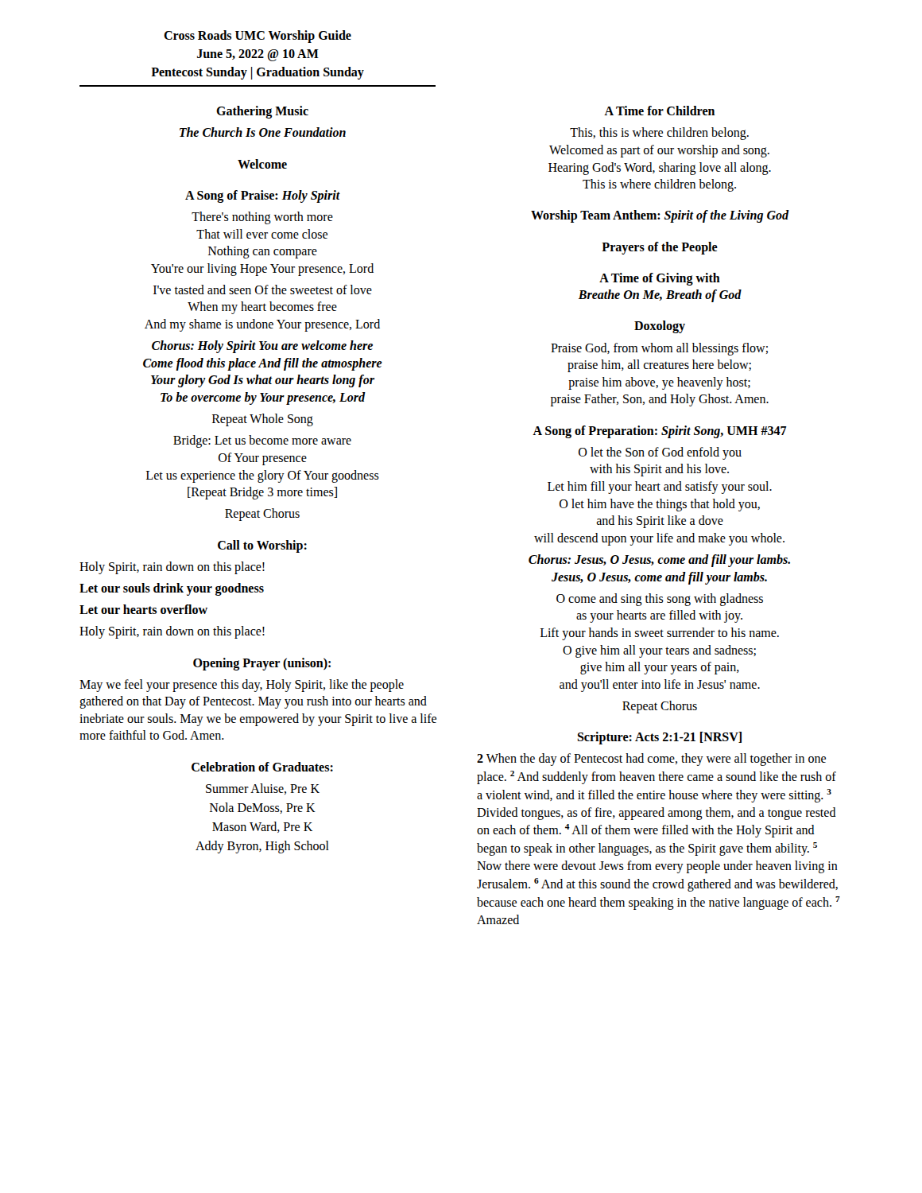Cross Roads UMC Worship Guide
June 5, 2022 @ 10 AM
Pentecost Sunday | Graduation Sunday
Gathering Music
The Church Is One Foundation
Welcome
A Song of Praise: Holy Spirit
There's nothing worth more
That will ever come close
Nothing can compare
You're our living Hope Your presence, Lord
I've tasted and seen Of the sweetest of love
When my heart becomes free
And my shame is undone Your presence, Lord
Chorus: Holy Spirit You are welcome here
Come flood this place And fill the atmosphere
Your glory God Is what our hearts long for
To be overcome by Your presence, Lord
Repeat Whole Song
Bridge: Let us become more aware
Of Your presence
Let us experience the glory Of Your goodness
[Repeat Bridge 3 more times]
Repeat Chorus
Call to Worship:
Holy Spirit, rain down on this place!
Let our souls drink your goodness
Let our hearts overflow
Holy Spirit, rain down on this place!
Opening Prayer (unison):
May we feel your presence this day, Holy Spirit, like the people gathered on that Day of Pentecost. May you rush into our hearts and inebriate our souls. May we be empowered by your Spirit to live a life more faithful to God. Amen.
Celebration of Graduates:
Summer Aluise, Pre K
Nola DeMoss, Pre K
Mason Ward, Pre K
Addy Byron, High School
A Time for Children
This, this is where children belong.
Welcomed as part of our worship and song.
Hearing God's Word, sharing love all along.
This is where children belong.
Worship Team Anthem: Spirit of the Living God
Prayers of the People
A Time of Giving with
Breathe On Me, Breath of God
Doxology
Praise God, from whom all blessings flow;
praise him, all creatures here below;
praise him above, ye heavenly host;
praise Father, Son, and Holy Ghost. Amen.
A Song of Preparation: Spirit Song, UMH #347
O let the Son of God enfold you
with his Spirit and his love.
Let him fill your heart and satisfy your soul.
O let him have the things that hold you,
and his Spirit like a dove
will descend upon your life and make you whole.
Chorus: Jesus, O Jesus, come and fill your lambs.
Jesus, O Jesus, come and fill your lambs.
O come and sing this song with gladness
as your hearts are filled with joy.
Lift your hands in sweet surrender to his name.
O give him all your tears and sadness;
give him all your years of pain,
and you'll enter into life in Jesus' name.
Repeat Chorus
Scripture: Acts 2:1-21 [NRSV]
2 When the day of Pentecost had come, they were all together in one place. 2 And suddenly from heaven there came a sound like the rush of a violent wind, and it filled the entire house where they were sitting. 3 Divided tongues, as of fire, appeared among them, and a tongue rested on each of them. 4 All of them were filled with the Holy Spirit and began to speak in other languages, as the Spirit gave them ability. 5 Now there were devout Jews from every people under heaven living in Jerusalem. 6 And at this sound the crowd gathered and was bewildered, because each one heard them speaking in the native language of each. 7 Amazed